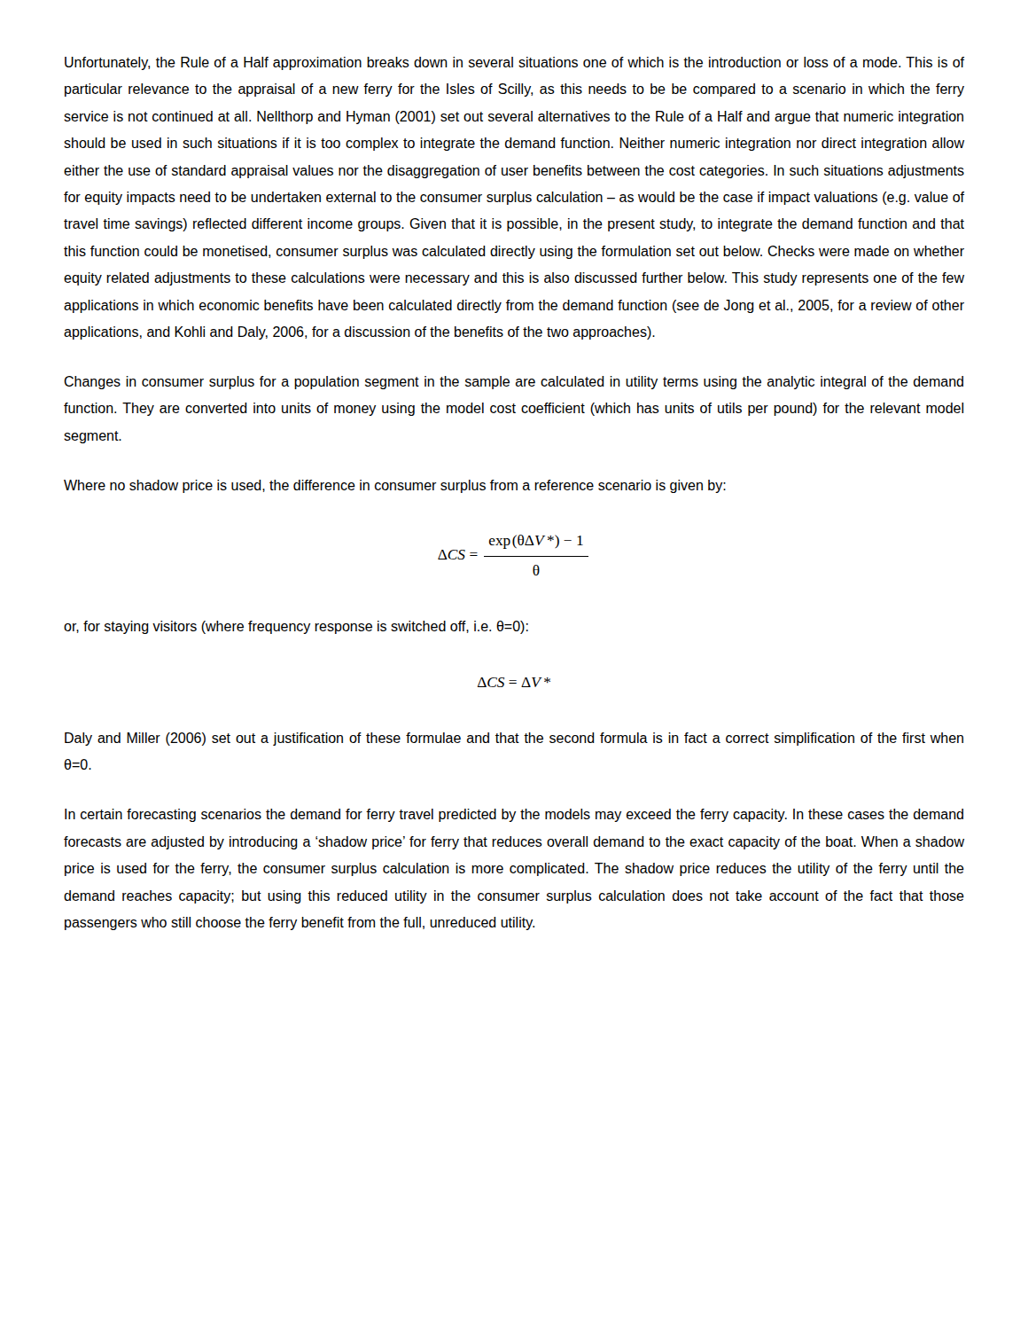Unfortunately, the Rule of a Half approximation breaks down in several situations one of which is the introduction or loss of a mode. This is of particular relevance to the appraisal of a new ferry for the Isles of Scilly, as this needs to be be compared to a scenario in which the ferry service is not continued at all. Nellthorp and Hyman (2001) set out several alternatives to the Rule of a Half and argue that numeric integration should be used in such situations if it is too complex to integrate the demand function. Neither numeric integration nor direct integration allow either the use of standard appraisal values nor the disaggregation of user benefits between the cost categories. In such situations adjustments for equity impacts need to be undertaken external to the consumer surplus calculation – as would be the case if impact valuations (e.g. value of travel time savings) reflected different income groups. Given that it is possible, in the present study, to integrate the demand function and that this function could be monetised, consumer surplus was calculated directly using the formulation set out below. Checks were made on whether equity related adjustments to these calculations were necessary and this is also discussed further below. This study represents one of the few applications in which economic benefits have been calculated directly from the demand function (see de Jong et al., 2005, for a review of other applications, and Kohli and Daly, 2006, for a discussion of the benefits of the two approaches).
Changes in consumer surplus for a population segment in the sample are calculated in utility terms using the analytic integral of the demand function. They are converted into units of money using the model cost coefficient (which has units of utils per pound) for the relevant model segment.
Where no shadow price is used, the difference in consumer surplus from a reference scenario is given by:
ΔCS = exp (θΔV *) − 1 θ
or, for staying visitors (where frequency response is switched off, i.e. θ=0):
ΔCS = ΔV *
Daly and Miller (2006) set out a justification of these formulae and that the second formula is in fact a correct simplification of the first when θ=0.
In certain forecasting scenarios the demand for ferry travel predicted by the models may exceed the ferry capacity. In these cases the demand forecasts are adjusted by introducing a ‘shadow price’ for ferry that reduces overall demand to the exact capacity of the boat. When a shadow price is used for the ferry, the consumer surplus calculation is more complicated. The shadow price reduces the utility of the ferry until the demand reaches capacity; but using this reduced utility in the consumer surplus calculation does not take account of the fact that those passengers who still choose the ferry benefit from the full, unreduced utility.